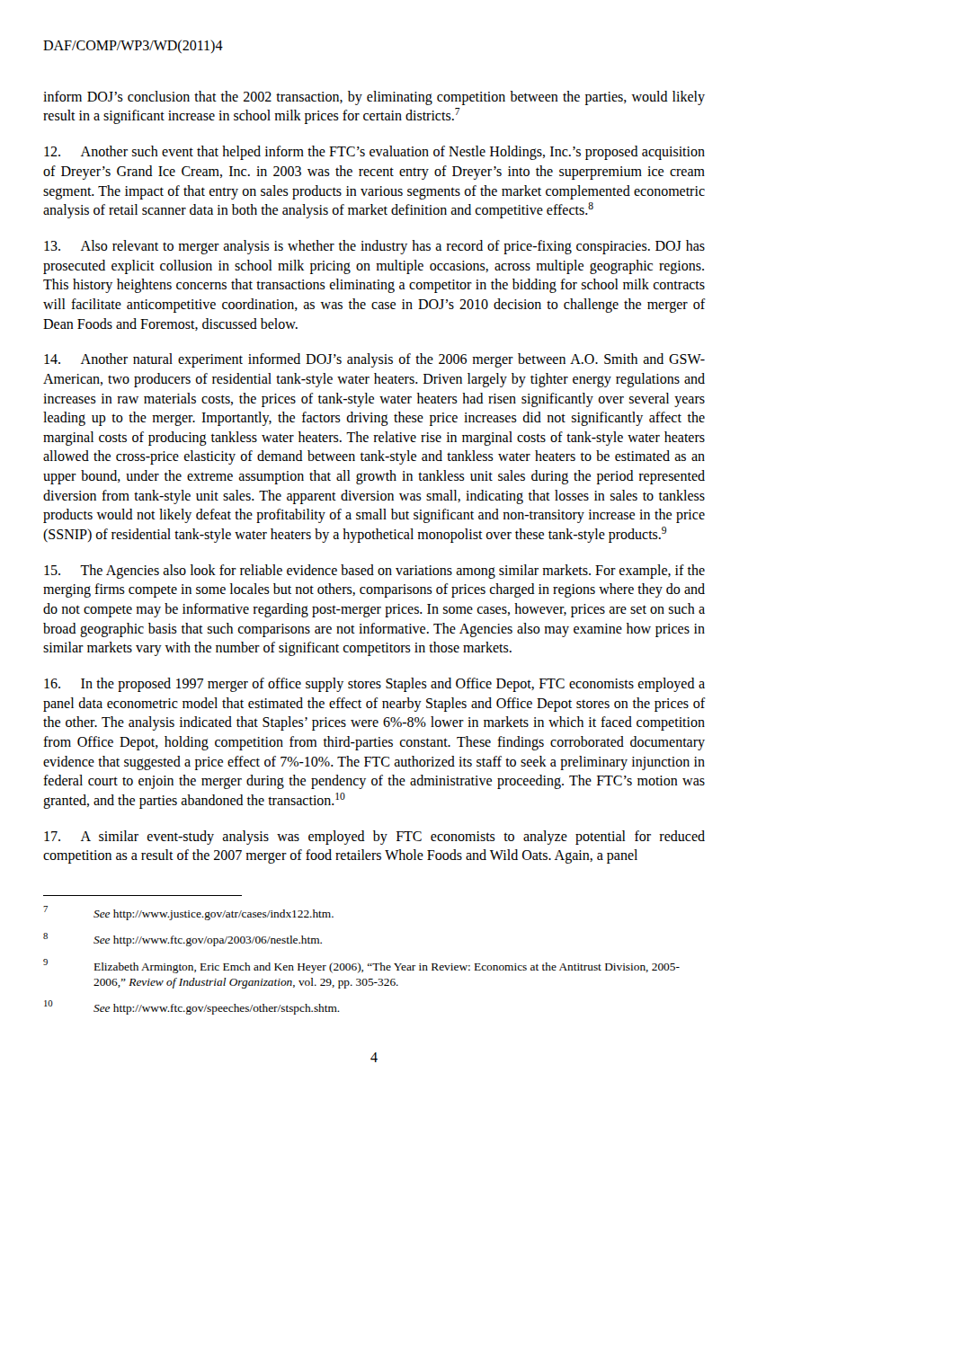DAF/COMP/WP3/WD(2011)4
inform DOJ’s conclusion that the 2002 transaction, by eliminating competition between the parties, would likely result in a significant increase in school milk prices for certain districts.7
12. Another such event that helped inform the FTC’s evaluation of Nestle Holdings, Inc.’s proposed acquisition of Dreyer’s Grand Ice Cream, Inc. in 2003 was the recent entry of Dreyer’s into the superpremium ice cream segment. The impact of that entry on sales products in various segments of the market complemented econometric analysis of retail scanner data in both the analysis of market definition and competitive effects.8
13. Also relevant to merger analysis is whether the industry has a record of price-fixing conspiracies. DOJ has prosecuted explicit collusion in school milk pricing on multiple occasions, across multiple geographic regions. This history heightens concerns that transactions eliminating a competitor in the bidding for school milk contracts will facilitate anticompetitive coordination, as was the case in DOJ’s 2010 decision to challenge the merger of Dean Foods and Foremost, discussed below.
14. Another natural experiment informed DOJ’s analysis of the 2006 merger between A.O. Smith and GSW-American, two producers of residential tank-style water heaters. Driven largely by tighter energy regulations and increases in raw materials costs, the prices of tank-style water heaters had risen significantly over several years leading up to the merger. Importantly, the factors driving these price increases did not significantly affect the marginal costs of producing tankless water heaters. The relative rise in marginal costs of tank-style water heaters allowed the cross-price elasticity of demand between tank-style and tankless water heaters to be estimated as an upper bound, under the extreme assumption that all growth in tankless unit sales during the period represented diversion from tank-style unit sales. The apparent diversion was small, indicating that losses in sales to tankless products would not likely defeat the profitability of a small but significant and non-transitory increase in the price (SSNIP) of residential tank-style water heaters by a hypothetical monopolist over these tank-style products.9
15. The Agencies also look for reliable evidence based on variations among similar markets. For example, if the merging firms compete in some locales but not others, comparisons of prices charged in regions where they do and do not compete may be informative regarding post-merger prices. In some cases, however, prices are set on such a broad geographic basis that such comparisons are not informative. The Agencies also may examine how prices in similar markets vary with the number of significant competitors in those markets.
16. In the proposed 1997 merger of office supply stores Staples and Office Depot, FTC economists employed a panel data econometric model that estimated the effect of nearby Staples and Office Depot stores on the prices of the other. The analysis indicated that Staples’ prices were 6%-8% lower in markets in which it faced competition from Office Depot, holding competition from third-parties constant. These findings corroborated documentary evidence that suggested a price effect of 7%-10%. The FTC authorized its staff to seek a preliminary injunction in federal court to enjoin the merger during the pendency of the administrative proceeding. The FTC’s motion was granted, and the parties abandoned the transaction.10
17. A similar event-study analysis was employed by FTC economists to analyze potential for reduced competition as a result of the 2007 merger of food retailers Whole Foods and Wild Oats. Again, a panel
7 See http://www.justice.gov/atr/cases/indx122.htm.
8 See http://www.ftc.gov/opa/2003/06/nestle.htm.
9 Elizabeth Armington, Eric Emch and Ken Heyer (2006), “The Year in Review: Economics at the Antitrust Division, 2005-2006,” Review of Industrial Organization, vol. 29, pp. 305-326.
10 See http://www.ftc.gov/speeches/other/stspch.shtm.
4